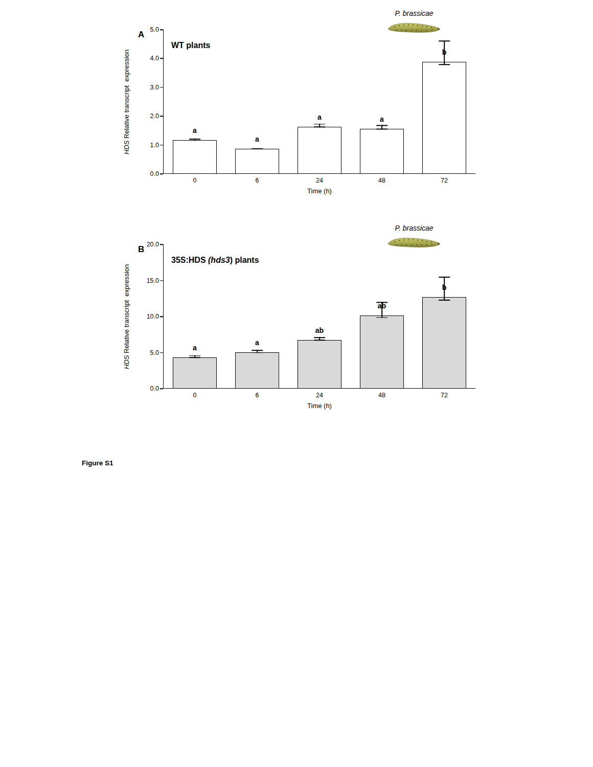P. brassicae
A
WT plants
HDS Relative transcript expression
5.0 4.0 3.0 2.0 1.0 0.0
a
a
a
a
b
06244872
Time (h)
P. brassicae
B
35S:HDS (hds3) plants
HDS Relative transcript expression
20.0 15.0 10.0 5.0 0.0
a
a
ab
ab
b
06244872
Time (h)
Figure S1